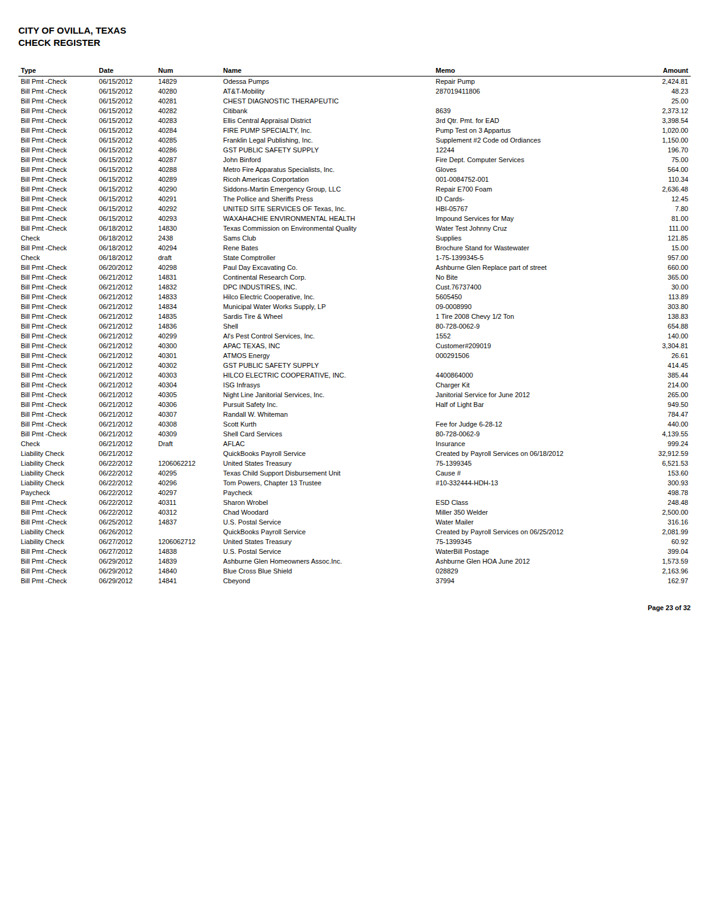CITY OF OVILLA, TEXAS
CHECK REGISTER
| Type | Date | Num | Name | Memo | Amount |
| --- | --- | --- | --- | --- | --- |
| Bill Pmt -Check | 06/15/2012 | 14829 | Odessa Pumps | Repair Pump | 2,424.81 |
| Bill Pmt -Check | 06/15/2012 | 40280 | AT&T-Mobility | 287019411806 | 48.23 |
| Bill Pmt -Check | 06/15/2012 | 40281 | CHEST DIAGNOSTIC THERAPEUTIC | | 25.00 |
| Bill Pmt -Check | 06/15/2012 | 40282 | Citibank | 8639 | 2,373.12 |
| Bill Pmt -Check | 06/15/2012 | 40283 | Ellis Central Appraisal District | 3rd Qtr. Pmt. for EAD | 3,398.54 |
| Bill Pmt -Check | 06/15/2012 | 40284 | FIRE PUMP SPECIALTY, Inc. | Pump Test on 3 Appartus | 1,020.00 |
| Bill Pmt -Check | 06/15/2012 | 40285 | Franklin Legal Publishing, Inc. | Supplement #2 Code od Ordiances | 1,150.00 |
| Bill Pmt -Check | 06/15/2012 | 40286 | GST PUBLIC SAFETY SUPPLY | 12244 | 196.70 |
| Bill Pmt -Check | 06/15/2012 | 40287 | John Binford | Fire Dept. Computer Services | 75.00 |
| Bill Pmt -Check | 06/15/2012 | 40288 | Metro Fire Apparatus Specialists, Inc. | Gloves | 564.00 |
| Bill Pmt -Check | 06/15/2012 | 40289 | Ricoh Americas Corportation | 001-0084752-001 | 110.34 |
| Bill Pmt -Check | 06/15/2012 | 40290 | Siddons-Martin Emergency Group, LLC | Repair E700 Foam | 2,636.48 |
| Bill Pmt -Check | 06/15/2012 | 40291 | The Pollice and Sheriffs Press | ID Cards- | 12.45 |
| Bill Pmt -Check | 06/15/2012 | 40292 | UNITED SITE SERVICES OF Texas, Inc. | HBI-05767 | 7.80 |
| Bill Pmt -Check | 06/15/2012 | 40293 | WAXAHACHIE ENVIRONMENTAL HEALTH | Impound Services for May | 81.00 |
| Bill Pmt -Check | 06/18/2012 | 14830 | Texas Commission on Environmental Quality | Water Test Johnny Cruz | 111.00 |
| Check | 06/18/2012 | 2438 | Sams Club | Supplies | 121.85 |
| Bill Pmt -Check | 06/18/2012 | 40294 | Rene Bates | Brochure Stand for Wastewater | 15.00 |
| Check | 06/18/2012 | draft | State Comptroller | 1-75-1399345-5 | 957.00 |
| Bill Pmt -Check | 06/20/2012 | 40298 | Paul Day Excavating Co. | Ashburne Glen Replace part of street | 660.00 |
| Bill Pmt -Check | 06/21/2012 | 14831 | Continental Research Corp. | No Bite | 365.00 |
| Bill Pmt -Check | 06/21/2012 | 14832 | DPC INDUSTIRES, INC. | Cust.76737400 | 30.00 |
| Bill Pmt -Check | 06/21/2012 | 14833 | Hilco Electric Cooperative, Inc. | 5605450 | 113.89 |
| Bill Pmt -Check | 06/21/2012 | 14834 | Municipal Water Works Supply, LP | 09-0008990 | 303.80 |
| Bill Pmt -Check | 06/21/2012 | 14835 | Sardis Tire & Wheel | 1 Tire 2008 Chevy 1/2 Ton | 138.83 |
| Bill Pmt -Check | 06/21/2012 | 14836 | Shell | 80-728-0062-9 | 654.88 |
| Bill Pmt -Check | 06/21/2012 | 40299 | Al's Pest Control Services, Inc. | 1552 | 140.00 |
| Bill Pmt -Check | 06/21/2012 | 40300 | APAC TEXAS, INC | Customer#209019 | 3,304.81 |
| Bill Pmt -Check | 06/21/2012 | 40301 | ATMOS Energy | 000291506 | 26.61 |
| Bill Pmt -Check | 06/21/2012 | 40302 | GST PUBLIC SAFETY SUPPLY | | 414.45 |
| Bill Pmt -Check | 06/21/2012 | 40303 | HILCO ELECTRIC COOPERATIVE, INC. | 4400864000 | 385.44 |
| Bill Pmt -Check | 06/21/2012 | 40304 | ISG Infrasys | Charger Kit | 214.00 |
| Bill Pmt -Check | 06/21/2012 | 40305 | Night Line Janitorial Services, Inc. | Janitorial Service for June 2012 | 265.00 |
| Bill Pmt -Check | 06/21/2012 | 40306 | Pursuit Safety Inc. | Half of Light Bar | 949.50 |
| Bill Pmt -Check | 06/21/2012 | 40307 | Randall W. Whiteman | | 784.47 |
| Bill Pmt -Check | 06/21/2012 | 40308 | Scott Kurth | Fee for Judge 6-28-12 | 440.00 |
| Bill Pmt -Check | 06/21/2012 | 40309 | Shell Card Services | 80-728-0062-9 | 4,139.55 |
| Check | 06/21/2012 | Draft | AFLAC | Insurance | 999.24 |
| Liability Check | 06/21/2012 | | QuickBooks Payroll Service | Created by Payroll Services on 06/18/2012 | 32,912.59 |
| Liability Check | 06/22/2012 | 1206062212 | United States Treasury | 75-1399345 | 6,521.53 |
| Liability Check | 06/22/2012 | 40295 | Texas Child Support Disbursement Unit | Cause # | 153.60 |
| Liability Check | 06/22/2012 | 40296 | Tom Powers, Chapter 13 Trustee | #10-332444-HDH-13 | 300.93 |
| Paycheck | 06/22/2012 | 40297 | Paycheck | | 498.78 |
| Bill Pmt -Check | 06/22/2012 | 40311 | Sharon Wrobel | ESD Class | 248.48 |
| Bill Pmt -Check | 06/22/2012 | 40312 | Chad Woodard | Miller 350 Welder | 2,500.00 |
| Bill Pmt -Check | 06/25/2012 | 14837 | U.S. Postal Service | Water Mailer | 316.16 |
| Liability Check | 06/26/2012 | | QuickBooks Payroll Service | Created by Payroll Services on 06/25/2012 | 2,081.99 |
| Liability Check | 06/27/2012 | 1206062712 | United States Treasury | 75-1399345 | 60.92 |
| Bill Pmt -Check | 06/27/2012 | 14838 | U.S. Postal Service | WaterBill Postage | 399.04 |
| Bill Pmt -Check | 06/29/2012 | 14839 | Ashburne Glen Homeowners Assoc.Inc. | Ashburne Glen HOA June 2012 | 1,573.59 |
| Bill Pmt -Check | 06/29/2012 | 14840 | Blue Cross Blue Shield | 028829 | 2,163.96 |
| Bill Pmt -Check | 06/29/2012 | 14841 | Cbeyond | 37994 | 162.97 |
Page 23 of 32